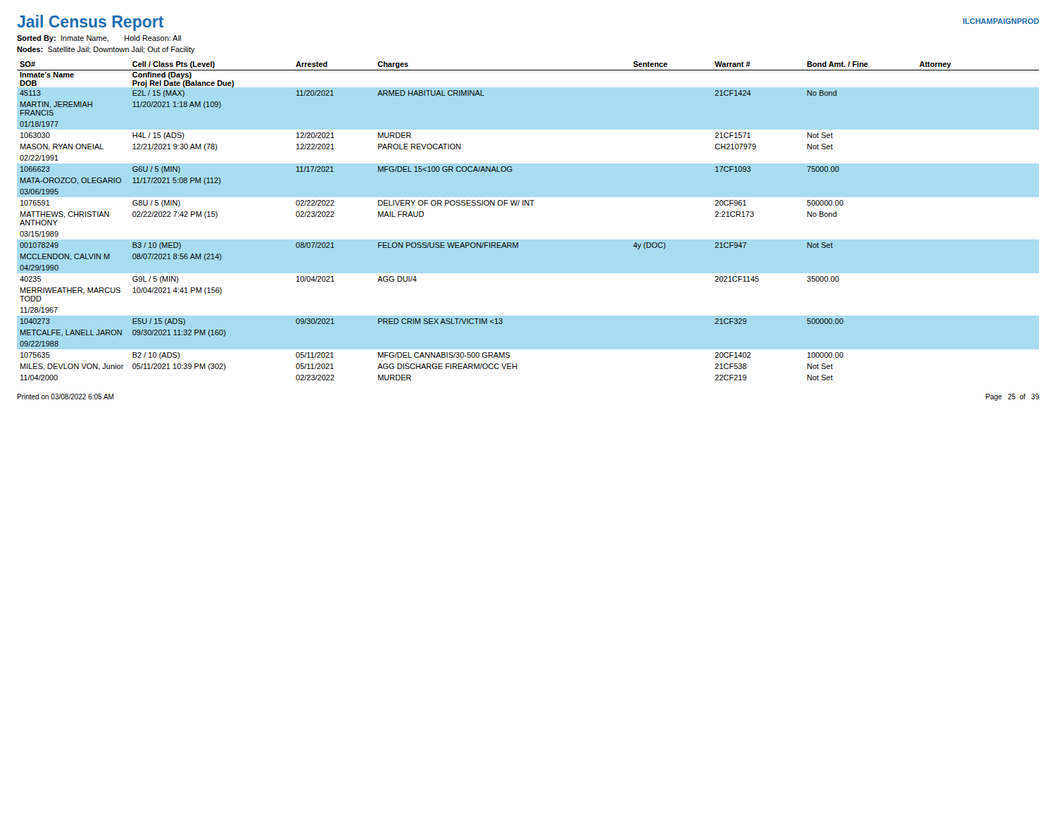Jail Census Report
ILCHAMPAIGNPROD
Sorted By: Inmate Name, Hold Reason: All
Nodes: Satellite Jail; Downtown Jail; Out of Facility
| SO# | Cell / Class Pts (Level) | Arrested | Charges | Sentence | Warrant # | Bond Amt. / Fine | Attorney |
| --- | --- | --- | --- | --- | --- | --- | --- |
| Inmate's Name | Confined (Days) | | | | | | |
| DOB | Proj Rel Date (Balance Due) | | | | | | |
| 45113 | E2L / 15 (MAX) | 11/20/2021 | ARMED HABITUAL CRIMINAL | | 21CF1424 | No Bond | |
| MARTIN, JEREMIAH FRANCIS | 11/20/2021 1:18 AM (109) | | | | | | |
| 01/18/1977 | | | | | | | |
| 1063030 | H4L / 15 (ADS) | 12/20/2021 | MURDER | | 21CF1571 | Not Set | |
| MASON, RYAN ONEIAL | 12/21/2021 9:30 AM (78) | 12/22/2021 | PAROLE REVOCATION | | CH2107979 | Not Set | |
| 02/22/1991 | | | | | | | |
| 1066623 | G6U / 5 (MIN) | 11/17/2021 | MFG/DEL 15<100 GR COCA/ANALOG | | 17CF1093 | 75000.00 | |
| MATA-OROZCO, OLEGARIO | 11/17/2021 5:08 PM (112) | | | | | | |
| 03/06/1995 | | | | | | | |
| 1076591 | G8U / 5 (MIN) | 02/22/2022 | DELIVERY OF OR POSSESSION OF W/ INT | | 20CF961 | 500000.00 | |
| MATTHEWS, CHRISTIAN ANTHONY | 02/22/2022 7:42 PM (15) | 02/23/2022 | MAIL FRAUD | | 2:21CR173 | No Bond | |
| 03/15/1989 | | | | | | | |
| 001078249 | B3 / 10 (MED) | 08/07/2021 | FELON POSS/USE WEAPON/FIREARM | 4y (DOC) | 21CF947 | Not Set | |
| MCCLENDON, CALVIN M | 08/07/2021 8:56 AM (214) | | | | | | |
| 04/29/1990 | | | | | | | |
| 40235 | G9L / 5 (MIN) | 10/04/2021 | AGG DUI/4 | | 2021CF1145 | 35000.00 | |
| MERRIWEATHER, MARCUS TODD | 10/04/2021 4:41 PM (156) | | | | | | |
| 11/28/1967 | | | | | | | |
| 1040273 | E5U / 15 (ADS) | 09/30/2021 | PRED CRIM SEX ASLT/VICTIM <13 | | 21CF329 | 500000.00 | |
| METCALFE, LANELL JARON | 09/30/2021 11:32 PM (160) | | | | | | |
| 09/22/1988 | | | | | | | |
| 1075635 | B2 / 10 (ADS) | 05/11/2021 | MFG/DEL CANNABIS/30-500 GRAMS | | 20CF1402 | 100000.00 | |
| MILES, DEVLON VON, Junior | 05/11/2021 10:39 PM (302) | 05/11/2021 | AGG DISCHARGE FIREARM/OCC VEH | | 21CF538 | Not Set | |
| 11/04/2000 | | 02/23/2022 | MURDER | | 22CF219 | Not Set | |
Printed on 03/08/2022 6:05 AM Page 25 of 39